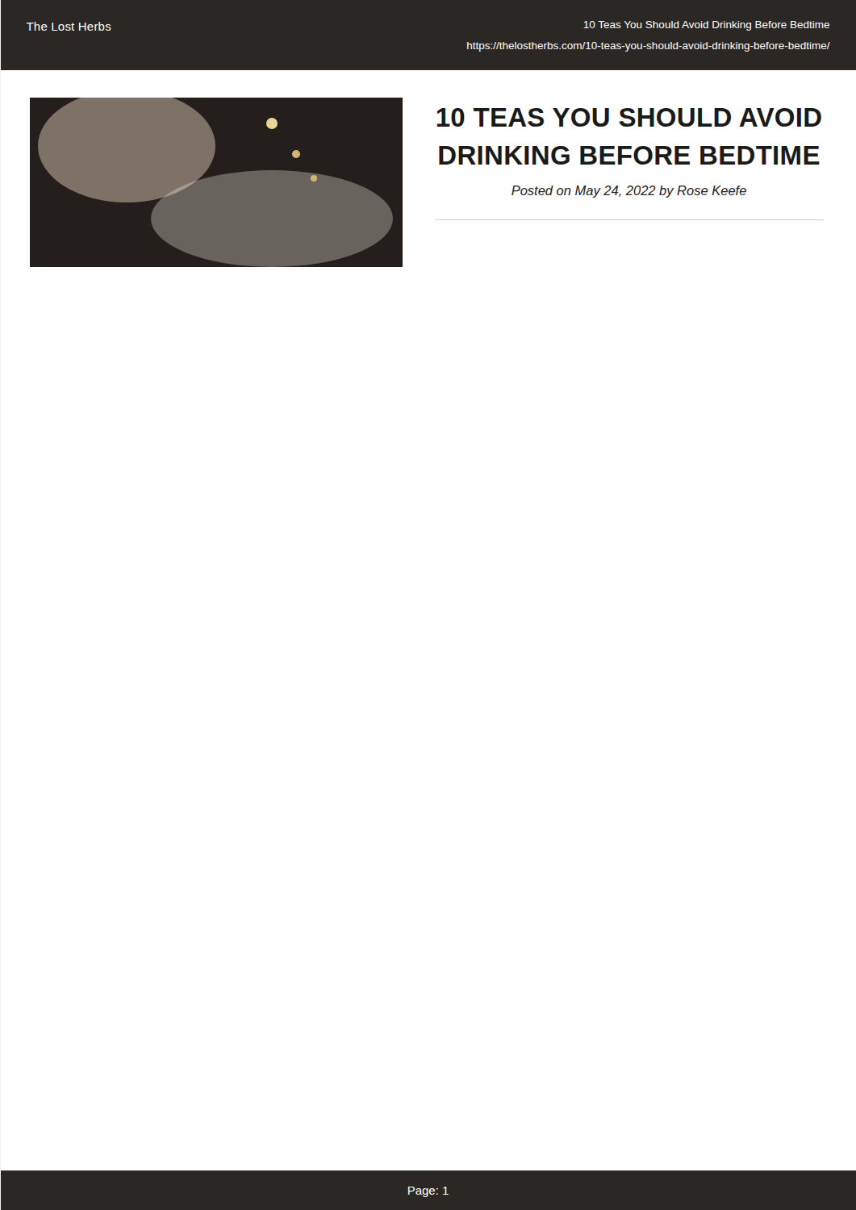The Lost Herbs
10 Teas You Should Avoid Drinking Before Bedtime https://thelostherbs.com/10-teas-you-should-avoid-drinking-before-bedtime/
10 Teas You Should Avoid Drinking Before Bedtime
Posted on May 24, 2022 by Rose Keefe
Page: 1